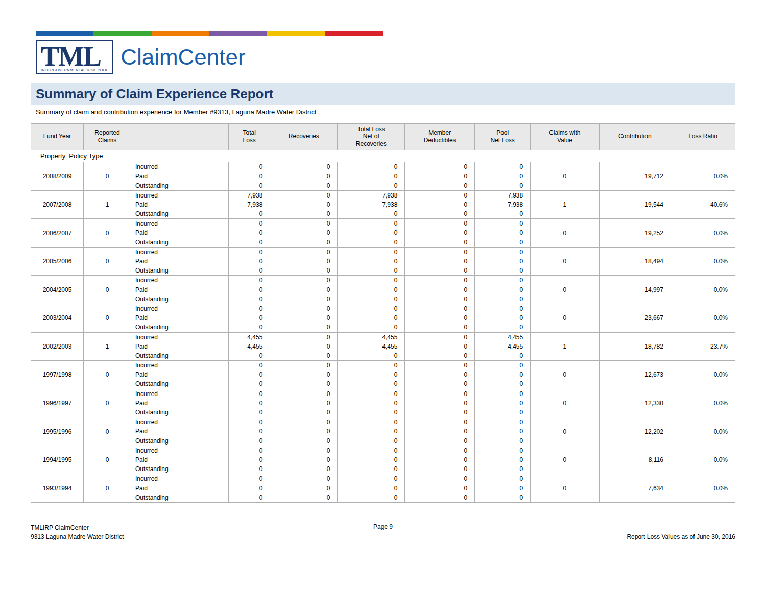TML
INTERGOVERNMENTAL RISK POOL
ClaimCenter
Summary of Claim Experience Report
Summary of claim and contribution experience for Member #9313, Laguna Madre Water District
| Fund Year | Reported Claims | | Total Loss | Recoveries | Total Loss Net of Recoveries | Member Deductibles | Pool Net Loss | Claims with Value | Contribution | Loss Ratio |
| --- | --- | --- | --- | --- | --- | --- | --- | --- | --- | --- |
| Property Policy Type |
| 2008/2009 | 0 | Incurred Paid Outstanding | 0 0 0 | 0 0 0 | 0 0 0 | 0 0 0 | 0 0 0 | 0 | 19,712 | 0.0% |
| 2007/2008 | 1 | Incurred Paid Outstanding | 7,938 7,938 0 | 0 0 0 | 7,938 7,938 0 | 0 0 0 | 7,938 7,938 0 | 1 | 19,544 | 40.6% |
| 2006/2007 | 0 | Incurred Paid Outstanding | 0 0 0 | 0 0 0 | 0 0 0 | 0 0 0 | 0 0 0 | 0 | 19,252 | 0.0% |
| 2005/2006 | 0 | Incurred Paid Outstanding | 0 0 0 | 0 0 0 | 0 0 0 | 0 0 0 | 0 0 0 | 0 | 18,494 | 0.0% |
| 2004/2005 | 0 | Incurred Paid Outstanding | 0 0 0 | 0 0 0 | 0 0 0 | 0 0 0 | 0 0 0 | 0 | 14,997 | 0.0% |
| 2003/2004 | 0 | Incurred Paid Outstanding | 0 0 0 | 0 0 0 | 0 0 0 | 0 0 0 | 0 0 0 | 0 | 23,667 | 0.0% |
| 2002/2003 | 1 | Incurred Paid Outstanding | 4,455 4,455 0 | 0 0 0 | 4,455 4,455 0 | 0 0 0 | 4,455 4,455 0 | 1 | 18,782 | 23.7% |
| 1997/1998 | 0 | Incurred Paid Outstanding | 0 0 0 | 0 0 0 | 0 0 0 | 0 0 0 | 0 0 0 | 0 | 12,673 | 0.0% |
| 1996/1997 | 0 | Incurred Paid Outstanding | 0 0 0 | 0 0 0 | 0 0 0 | 0 0 0 | 0 0 0 | 0 | 12,330 | 0.0% |
| 1995/1996 | 0 | Incurred Paid Outstanding | 0 0 0 | 0 0 0 | 0 0 0 | 0 0 0 | 0 0 0 | 0 | 12,202 | 0.0% |
| 1994/1995 | 0 | Incurred Paid Outstanding | 0 0 0 | 0 0 0 | 0 0 0 | 0 0 0 | 0 0 0 | 0 | 8,116 | 0.0% |
| 1993/1994 | 0 | Incurred Paid Outstanding | 0 0 0 | 0 0 0 | 0 0 0 | 0 0 0 | 0 0 0 | 0 | 7,634 | 0.0% |
TMLIRP ClaimCenter
9313 Laguna Madre Water District
Page 9
Report Loss Values as of June 30, 2016